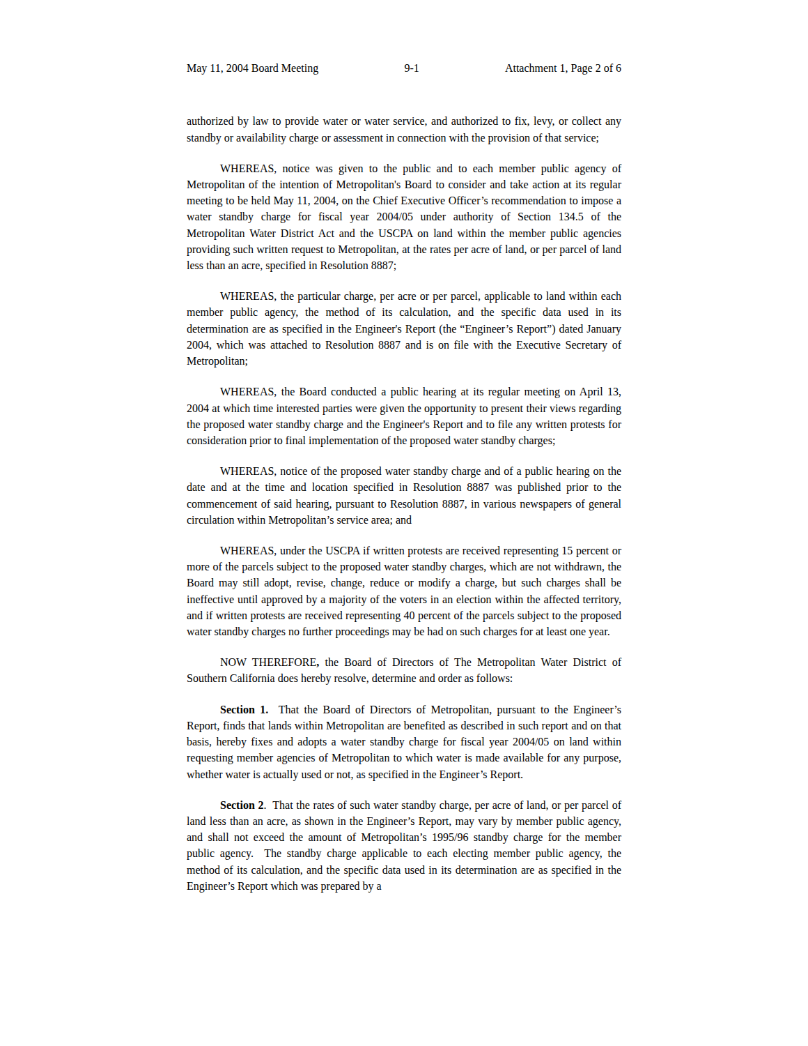May 11, 2004 Board Meeting
9-1
Attachment 1, Page 2 of 6
authorized by law to provide water or water service, and authorized to fix, levy, or collect any standby or availability charge or assessment in connection with the provision of that service;
WHEREAS, notice was given to the public and to each member public agency of Metropolitan of the intention of Metropolitan's Board to consider and take action at its regular meeting to be held May 11, 2004, on the Chief Executive Officer’s recommendation to impose a water standby charge for fiscal year 2004/05 under authority of Section 134.5 of the Metropolitan Water District Act and the USCPA on land within the member public agencies providing such written request to Metropolitan, at the rates per acre of land, or per parcel of land less than an acre, specified in Resolution 8887;
WHEREAS, the particular charge, per acre or per parcel, applicable to land within each member public agency, the method of its calculation, and the specific data used in its determination are as specified in the Engineer's Report (the “Engineer’s Report”) dated January 2004, which was attached to Resolution 8887 and is on file with the Executive Secretary of Metropolitan;
WHEREAS, the Board conducted a public hearing at its regular meeting on April 13, 2004 at which time interested parties were given the opportunity to present their views regarding the proposed water standby charge and the Engineer's Report and to file any written protests for consideration prior to final implementation of the proposed water standby charges;
WHEREAS, notice of the proposed water standby charge and of a public hearing on the date and at the time and location specified in Resolution 8887 was published prior to the commencement of said hearing, pursuant to Resolution 8887, in various newspapers of general circulation within Metropolitan’s service area; and
WHEREAS, under the USCPA if written protests are received representing 15 percent or more of the parcels subject to the proposed water standby charges, which are not withdrawn, the Board may still adopt, revise, change, reduce or modify a charge, but such charges shall be ineffective until approved by a majority of the voters in an election within the affected territory, and if written protests are received representing 40 percent of the parcels subject to the proposed water standby charges no further proceedings may be had on such charges for at least one year.
NOW THEREFORE, the Board of Directors of The Metropolitan Water District of Southern California does hereby resolve, determine and order as follows:
Section 1. That the Board of Directors of Metropolitan, pursuant to the Engineer’s Report, finds that lands within Metropolitan are benefited as described in such report and on that basis, hereby fixes and adopts a water standby charge for fiscal year 2004/05 on land within requesting member agencies of Metropolitan to which water is made available for any purpose, whether water is actually used or not, as specified in the Engineer’s Report.
Section 2. That the rates of such water standby charge, per acre of land, or per parcel of land less than an acre, as shown in the Engineer’s Report, may vary by member public agency, and shall not exceed the amount of Metropolitan’s 1995/96 standby charge for the member public agency. The standby charge applicable to each electing member public agency, the method of its calculation, and the specific data used in its determination are as specified in the Engineer’s Report which was prepared by a